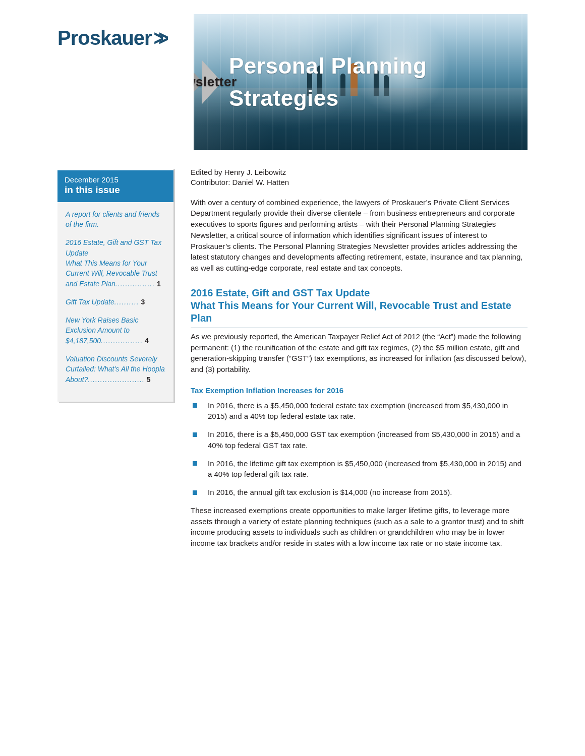Proskauer>>
newsletter Personal Planning Strategies
December 2015
in this issue
A report for clients and friends of the firm.
2016 Estate, Gift and GST Tax Update
What This Means for Your Current Will, Revocable Trust and Estate Plan................ 1
Gift Tax Update.......... 3
New York Raises Basic Exclusion Amount to $4,187,500................. 4
Valuation Discounts Severely Curtailed: What’s All the Hoopla About?....................... 5
Edited by Henry J. Leibowitz
Contributor: Daniel W. Hatten
With over a century of combined experience, the lawyers of Proskauer’s Private Client Services Department regularly provide their diverse clientele – from business entrepreneurs and corporate executives to sports figures and performing artists – with their Personal Planning Strategies Newsletter, a critical source of information which identifies significant issues of interest to Proskauer’s clients. The Personal Planning Strategies Newsletter provides articles addressing the latest statutory changes and developments affecting retirement, estate, insurance and tax planning, as well as cutting-edge corporate, real estate and tax concepts.
2016 Estate, Gift and GST Tax Update
What This Means for Your Current Will, Revocable Trust and Estate Plan
As we previously reported, the American Taxpayer Relief Act of 2012 (the “Act”) made the following permanent: (1) the reunification of the estate and gift tax regimes, (2) the $5 million estate, gift and generation-skipping transfer (“GST”) tax exemptions, as increased for inflation (as discussed below), and (3) portability.
Tax Exemption Inflation Increases for 2016
In 2016, there is a $5,450,000 federal estate tax exemption (increased from $5,430,000 in 2015) and a 40% top federal estate tax rate.
In 2016, there is a $5,450,000 GST tax exemption (increased from $5,430,000 in 2015) and a 40% top federal GST tax rate.
In 2016, the lifetime gift tax exemption is $5,450,000 (increased from $5,430,000 in 2015) and a 40% top federal gift tax rate.
In 2016, the annual gift tax exclusion is $14,000 (no increase from 2015).
These increased exemptions create opportunities to make larger lifetime gifts, to leverage more assets through a variety of estate planning techniques (such as a sale to a grantor trust) and to shift income producing assets to individuals such as children or grandchildren who may be in lower income tax brackets and/or reside in states with a low income tax rate or no state income tax.